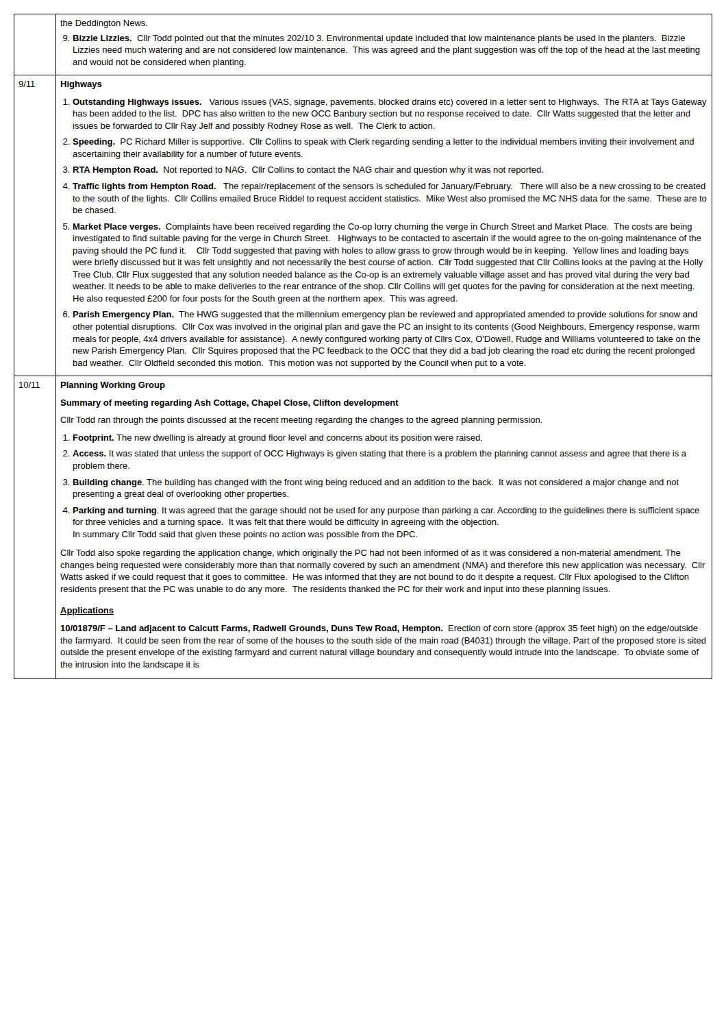| | the Deddington News. Bizzie Lizzies. Cllr Todd pointed out that the minutes 202/10 3. Environmental update included that low maintenance plants be used in the planters. Bizzie Lizzies need much watering and are not considered low maintenance. This was agreed and the plant suggestion was off the top of the head at the last meeting and would not be considered when planting. |
| 9/11 | Highways Outstanding Highways issues. Various issues (VAS, signage, pavements, blocked drains etc) covered in a letter sent to Highways. The RTA at Tays Gateway has been added to the list. DPC has also written to the new OCC Banbury section but no response received to date. Cllr Watts suggested that the letter and issues be forwarded to Cllr Ray Jelf and possibly Rodney Rose as well. The Clerk to action. Speeding. PC Richard Miller is supportive. Cllr Collins to speak with Clerk regarding sending a letter to the individual members inviting their involvement and ascertaining their availability for a number of future events. RTA Hempton Road. Not reported to NAG. Cllr Collins to contact the NAG chair and question why it was not reported. Traffic lights from Hempton Road. The repair/replacement of the sensors is scheduled for January/February. There will also be a new crossing to be created to the south of the lights. Cllr Collins emailed Bruce Riddel to request accident statistics. Mike West also promised the MC NHS data for the same. These are to be chased. Market Place verges. Complaints have been received regarding the Co-op lorry churning the verge in Church Street and Market Place. The costs are being investigated to find suitable paving for the verge in Church Street. Highways to be contacted to ascertain if the would agree to the on-going maintenance of the paving should the PC fund it. Cllr Todd suggested that paving with holes to allow grass to grow through would be in keeping. Yellow lines and loading bays were briefly discussed but it was felt unsightly and not necessarily the best course of action. Cllr Todd suggested that Cllr Collins looks at the paving at the Holly Tree Club. Cllr Flux suggested that any solution needed balance as the Co-op is an extremely valuable village asset and has proved vital during the very bad weather. It needs to be able to make deliveries to the rear entrance of the shop. Cllr Collins will get quotes for the paving for consideration at the next meeting. He also requested £200 for four posts for the South green at the northern apex. This was agreed. Parish Emergency Plan. The HWG suggested that the millennium emergency plan be reviewed and appropriated amended to provide solutions for snow and other potential disruptions. Cllr Cox was involved in the original plan and gave the PC an insight to its contents (Good Neighbours, Emergency response, warm meals for people, 4x4 drivers available for assistance). A newly configured working party of Cllrs Cox, O'Dowell, Rudge and Williams volunteered to take on the new Parish Emergency Plan. Cllr Squires proposed that the PC feedback to the OCC that they did a bad job clearing the road etc during the recent prolonged bad weather. Cllr Oldfield seconded this motion. This motion was not supported by the Council when put to a vote. |
| 10/11 | Planning Working Group Summary of meeting regarding Ash Cottage, Chapel Close, Clifton development Cllr Todd ran through the points discussed at the recent meeting regarding the changes to the agreed planning permission. Footprint. The new dwelling is already at ground floor level and concerns about its position were raised. Access. It was stated that unless the support of OCC Highways is given stating that there is a problem the planning cannot assess and agree that there is a problem there. Building change . The building has changed with the front wing being reduced and an addition to the back. It was not considered a major change and not presenting a great deal of overlooking other properties. Parking and turning . It was agreed that the garage should not be used for any purpose than parking a car. According to the guidelines there is sufficient space for three vehicles and a turning space. It was felt that there would be difficulty in agreeing with the objection. In summary Cllr Todd said that given these points no action was possible from the DPC. Cllr Todd also spoke regarding the application change, which originally the PC had not been informed of as it was considered a non-material amendment. The changes being requested were considerably more than that normally covered by such an amendment (NMA) and therefore this new application was necessary. Cllr Watts asked if we could request that it goes to committee. He was informed that they are not bound to do it despite a request. Cllr Flux apologised to the Clifton residents present that the PC was unable to do any more. The residents thanked the PC for their work and input into these planning issues. Applications 10/01879/F – Land adjacent to Calcutt Farms, Radwell Grounds, Duns Tew Road, Hempton. Erection of corn store (approx 35 feet high) on the edge/outside the farmyard. It could be seen from the rear of some of the houses to the south side of the main road (B4031) through the village. Part of the proposed store is sited outside the present envelope of the existing farmyard and current natural village boundary and consequently would intrude into the landscape. To obviate some of the intrusion into the landscape it is |